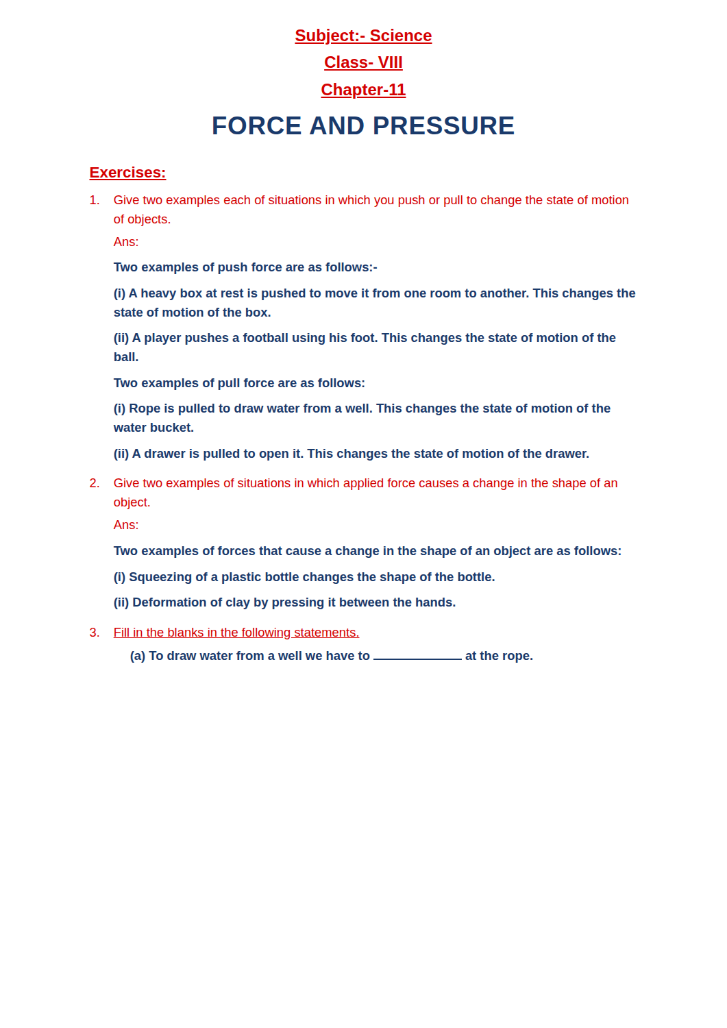Subject:- Science
Class- VIII
Chapter-11
Force and Pressure
Exercises:
Give two examples each of situations in which you push or pull to change the state of motion of objects. Ans:
Two examples of push force are as follows:-
(i) A heavy box at rest is pushed to move it from one room to another. This changes the state of motion of the box.
(ii) A player pushes a football using his foot. This changes the state of motion of the ball.
Two examples of pull force are as follows:
(i) Rope is pulled to draw water from a well. This changes the state of motion of the water bucket.
(ii) A drawer is pulled to open it. This changes the state of motion of the drawer.
Give two examples of situations in which applied force causes a change in the shape of an object. Ans:
Two examples of forces that cause a change in the shape of an object are as follows:
(i) Squeezing of a plastic bottle changes the shape of the bottle.
(ii) Deformation of clay by pressing it between the hands.
Fill in the blanks in the following statements.
(a) To draw water from a well we have to at the rope.